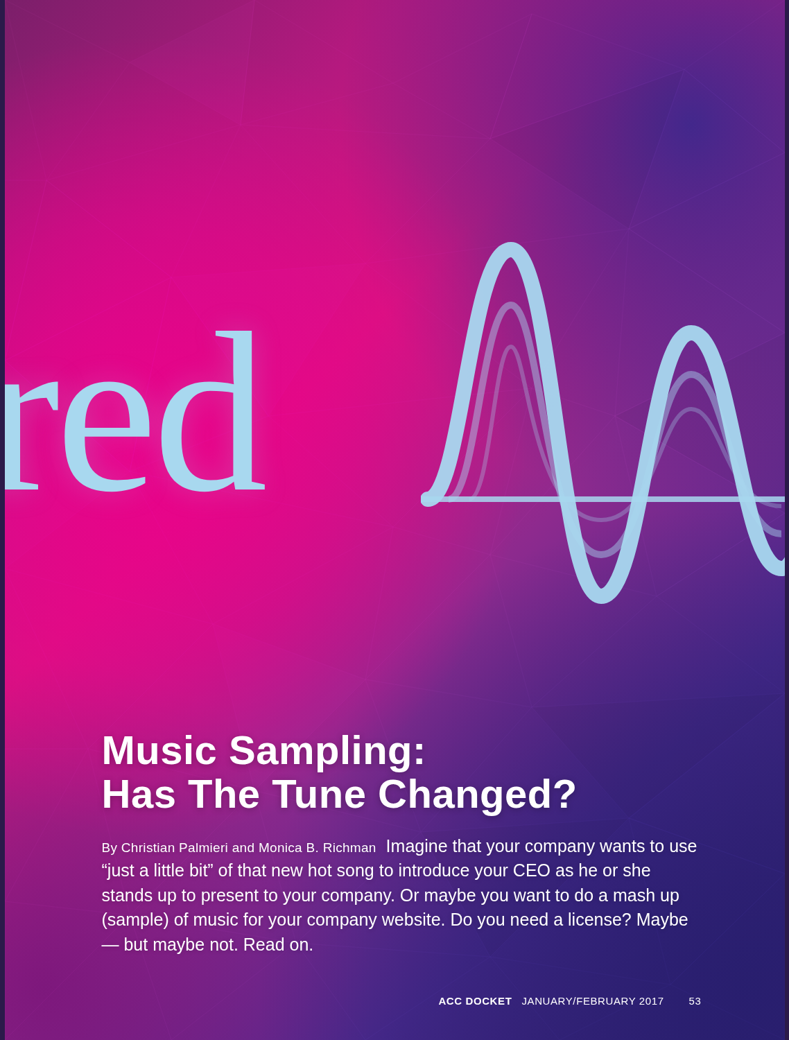red
Music Sampling:
Has The Tune Changed?
By Christian Palmieri and Monica B. Richman Imagine that your company wants to use “just a little bit” of that new hot song to introduce your CEO as he or she stands up to present to your company. Or maybe you want to do a mash up (sample) of music for your company website. Do you need a license? Maybe — but maybe not. Read on.
ACC DOCKET JANUARY/FEBRUARY 2017 53